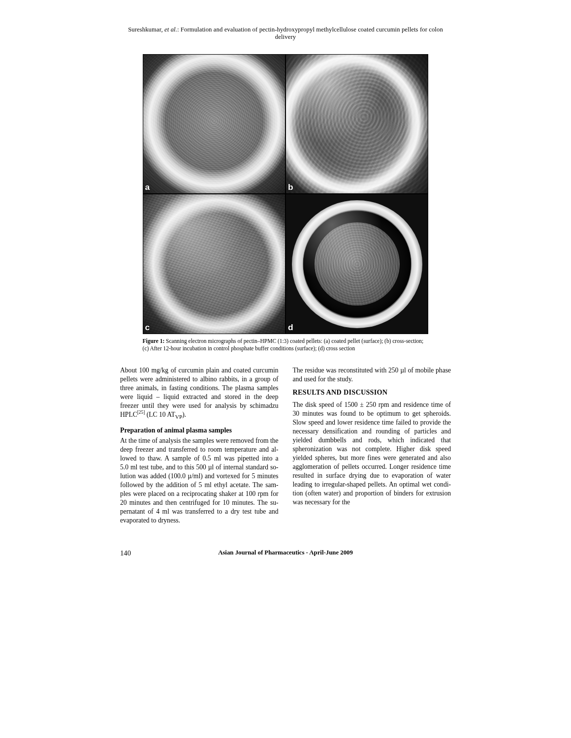Sureshkumar, et al.: Formulation and evaluation of pectin-hydroxypropyl methylcellulose coated curcumin pellets for colon delivery
a
b
c
d
Figure 1: Scanning electron micrographs of pectin–HPMC (1:3) coated pellets: (a) coated pellet (surface); (b) cross-section; (c) After 12-hour incubation in control phosphate buffer conditions (surface); (d) cross section
About 100 mg/kg of curcumin plain and coated curcumin pellets were administered to albino rabbits, in a group of three animals, in fasting conditions. The plasma samples were liquid – liquid extracted and stored in the deep freezer until they were used for analysis by schimadzu HPLC[25] (LC 10 ATVP).
Preparation of animal plasma samples
At the time of analysis the samples were removed from the deep freezer and transferred to room temperature and allowed to thaw. A sample of 0.5 ml was pipetted into a 5.0 ml test tube, and to this 500 µl of internal standard solution was added (100.0 µ/ml) and vortexed for 5 minutes followed by the addition of 5 ml ethyl acetate. The samples were placed on a reciprocating shaker at 100 rpm for 20 minutes and then centrifuged for 10 minutes. The supernatant of 4 ml was transferred to a dry test tube and evaporated to dryness.
The residue was reconstituted with 250 µl of mobile phase and used for the study.
RESULTS AND DISCUSSION
The disk speed of 1500 ± 250 rpm and residence time of 30 minutes was found to be optimum to get spheroids. Slow speed and lower residence time failed to provide the necessary densification and rounding of particles and yielded dumbbells and rods, which indicated that spheronization was not complete. Higher disk speed yielded spheres, but more fines were generated and also agglomeration of pellets occurred. Longer residence time resulted in surface drying due to evaporation of water leading to irregular-shaped pellets. An optimal wet condition (often water) and proportion of binders for extrusion was necessary for the
140
Asian Journal of Pharmaceutics - April-June 2009